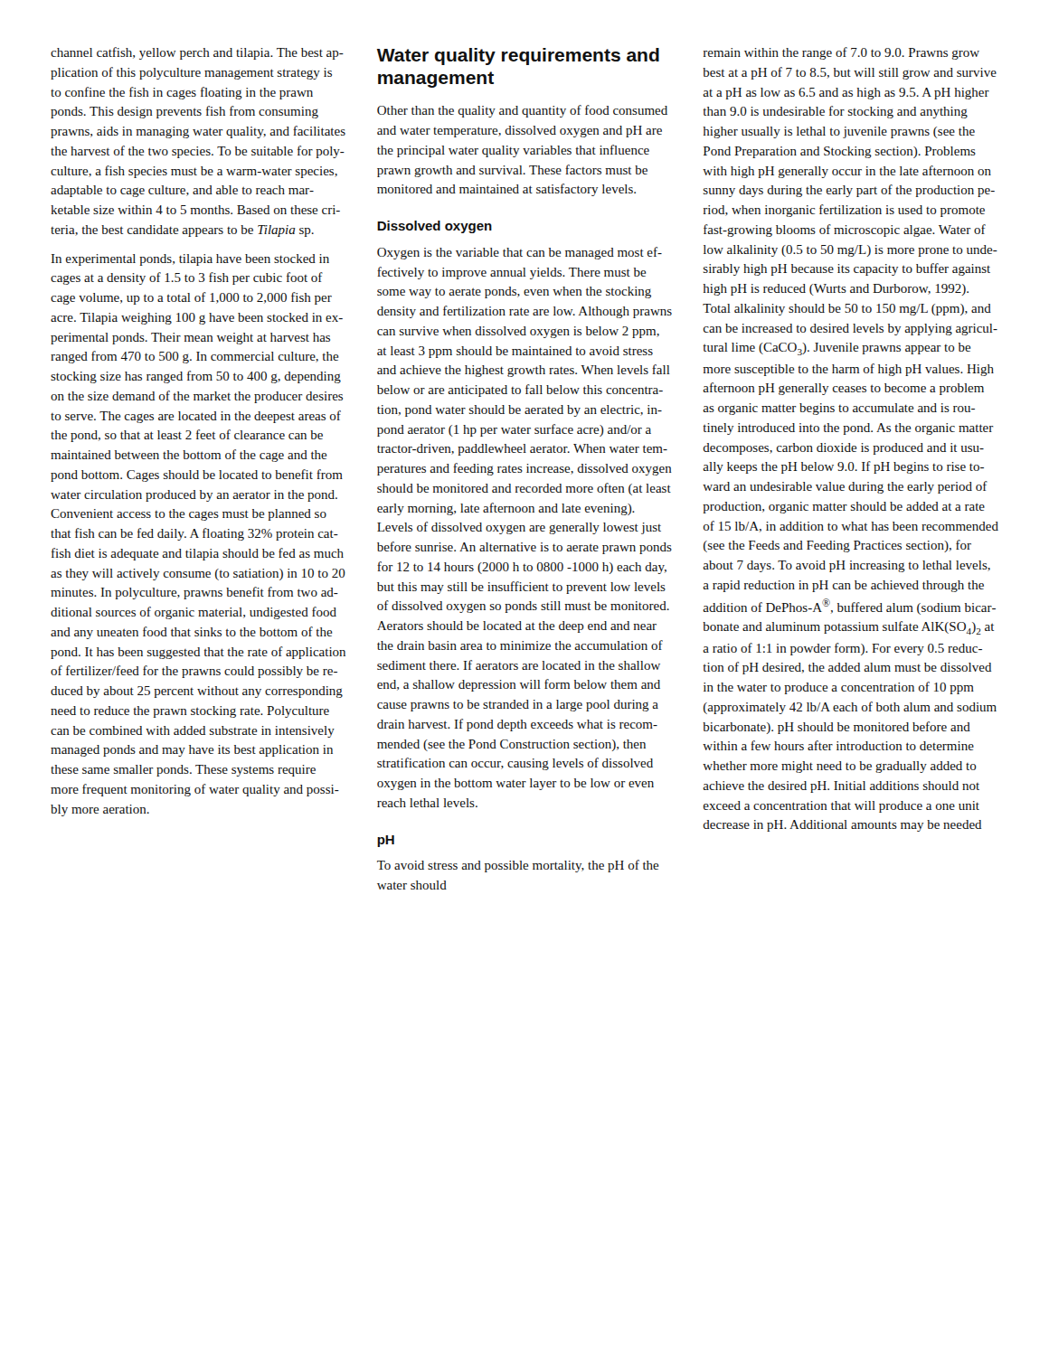channel catfish, yellow perch and tilapia. The best application of this polyculture management strategy is to confine the fish in cages floating in the prawn ponds. This design prevents fish from consuming prawns, aids in managing water quality, and facilitates the harvest of the two species. To be suitable for polyculture, a fish species must be a warm-water species, adaptable to cage culture, and able to reach marketable size within 4 to 5 months. Based on these criteria, the best candidate appears to be Tilapia sp.
In experimental ponds, tilapia have been stocked in cages at a density of 1.5 to 3 fish per cubic foot of cage volume, up to a total of 1,000 to 2,000 fish per acre. Tilapia weighing 100 g have been stocked in experimental ponds. Their mean weight at harvest has ranged from 470 to 500 g. In commercial culture, the stocking size has ranged from 50 to 400 g, depending on the size demand of the market the producer desires to serve. The cages are located in the deepest areas of the pond, so that at least 2 feet of clearance can be maintained between the bottom of the cage and the pond bottom. Cages should be located to benefit from water circulation produced by an aerator in the pond. Convenient access to the cages must be planned so that fish can be fed daily. A floating 32% protein catfish diet is adequate and tilapia should be fed as much as they will actively consume (to satiation) in 10 to 20 minutes. In polyculture, prawns benefit from two additional sources of organic material, undigested food and any uneaten food that sinks to the bottom of the pond. It has been suggested that the rate of application of fertilizer/feed for the prawns could possibly be reduced by about 25 percent without any corresponding need to reduce the prawn stocking rate. Polyculture can be combined with added substrate in intensively managed ponds and may have its best application in these same smaller ponds. These systems require more frequent monitoring of water quality and possibly more aeration.
Water quality requirements and management
Other than the quality and quantity of food consumed and water temperature, dissolved oxygen and pH are the principal water quality variables that influence prawn growth and survival. These factors must be monitored and maintained at satisfactory levels.
Dissolved oxygen
Oxygen is the variable that can be managed most effectively to improve annual yields. There must be some way to aerate ponds, even when the stocking density and fertilization rate are low. Although prawns can survive when dissolved oxygen is below 2 ppm, at least 3 ppm should be maintained to avoid stress and achieve the highest growth rates. When levels fall below or are anticipated to fall below this concentration, pond water should be aerated by an electric, in-pond aerator (1 hp per water surface acre) and/or a tractor-driven, paddlewheel aerator. When water temperatures and feeding rates increase, dissolved oxygen should be monitored and recorded more often (at least early morning, late afternoon and late evening). Levels of dissolved oxygen are generally lowest just before sunrise. An alternative is to aerate prawn ponds for 12 to 14 hours (2000 h to 0800 -1000 h) each day, but this may still be insufficient to prevent low levels of dissolved oxygen so ponds still must be monitored. Aerators should be located at the deep end and near the drain basin area to minimize the accumulation of sediment there. If aerators are located in the shallow end, a shallow depression will form below them and cause prawns to be stranded in a large pool during a drain harvest. If pond depth exceeds what is recommended (see the Pond Construction section), then stratification can occur, causing levels of dissolved oxygen in the bottom water layer to be low or even reach lethal levels.
pH
To avoid stress and possible mortality, the pH of the water should
remain within the range of 7.0 to 9.0. Prawns grow best at a pH of 7 to 8.5, but will still grow and survive at a pH as low as 6.5 and as high as 9.5. A pH higher than 9.0 is undesirable for stocking and anything higher usually is lethal to juvenile prawns (see the Pond Preparation and Stocking section). Problems with high pH generally occur in the late afternoon on sunny days during the early part of the production period, when inorganic fertilization is used to promote fast-growing blooms of microscopic algae. Water of low alkalinity (0.5 to 50 mg/L) is more prone to undesirably high pH because its capacity to buffer against high pH is reduced (Wurts and Durborow, 1992). Total alkalinity should be 50 to 150 mg/L (ppm), and can be increased to desired levels by applying agricultural lime (CaCO3). Juvenile prawns appear to be more susceptible to the harm of high pH values. High afternoon pH generally ceases to become a problem as organic matter begins to accumulate and is routinely introduced into the pond. As the organic matter decomposes, carbon dioxide is produced and it usually keeps the pH below 9.0. If pH begins to rise toward an undesirable value during the early period of production, organic matter should be added at a rate of 15 lb/A, in addition to what has been recommended (see the Feeds and Feeding Practices section), for about 7 days. To avoid pH increasing to lethal levels, a rapid reduction in pH can be achieved through the addition of DePhos-A®, buffered alum (sodium bicarbonate and aluminum potassium sulfate AlK(SO4)2 at a ratio of 1:1 in powder form). For every 0.5 reduction of pH desired, the added alum must be dissolved in the water to produce a concentration of 10 ppm (approximately 42 lb/A each of both alum and sodium bicarbonate). pH should be monitored before and within a few hours after introduction to determine whether more might need to be gradually added to achieve the desired pH. Initial additions should not exceed a concentration that will produce a one unit decrease in pH. Additional amounts may be needed